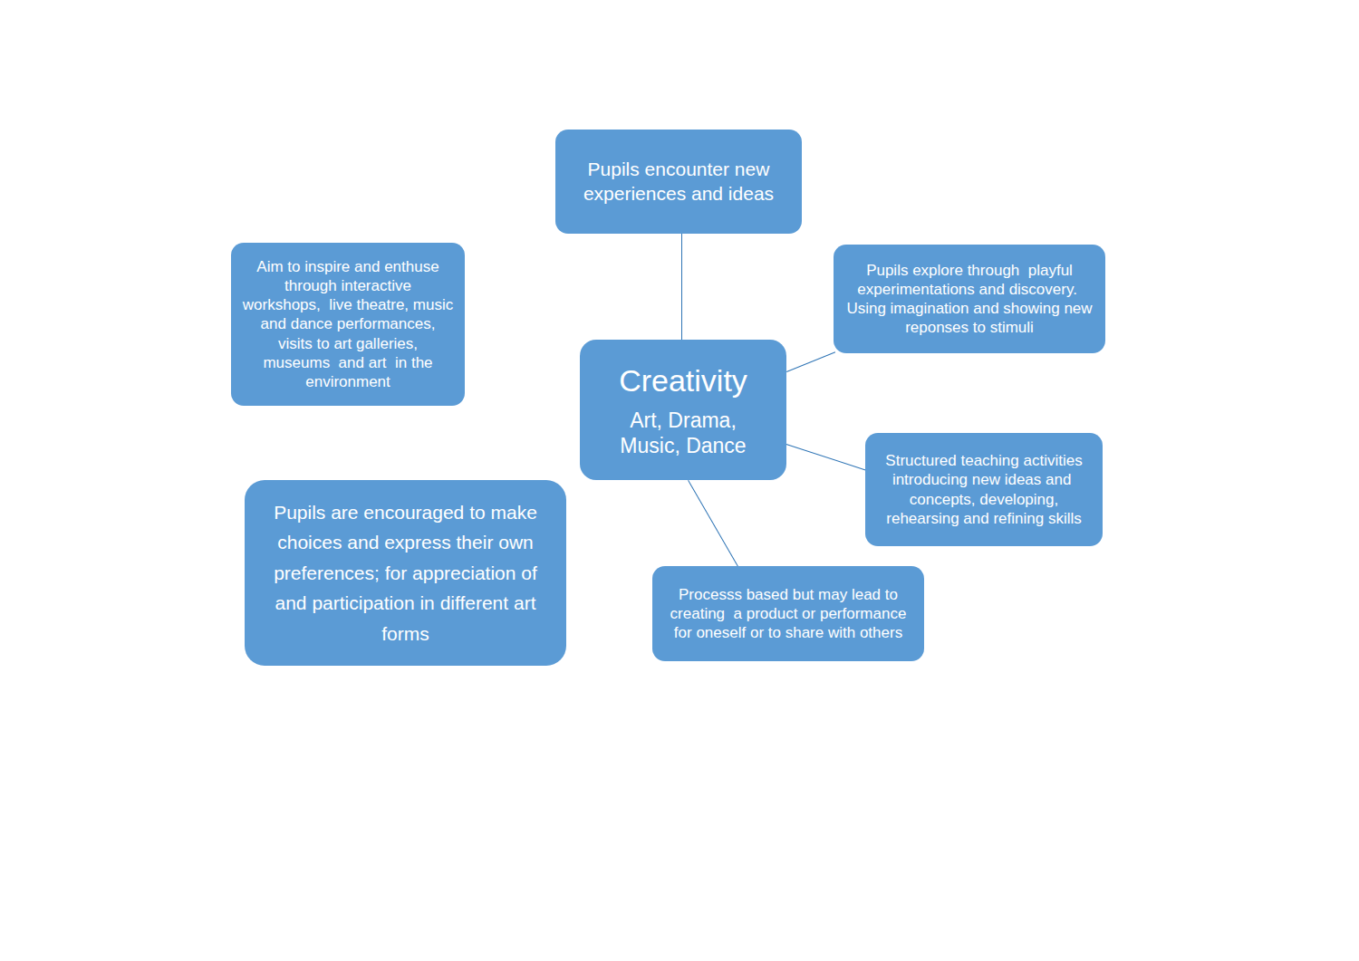Pupils encounter new experiences and ideas
Aim to inspire and enthuse through interactive workshops, live theatre, music and dance performances, visits to art galleries, museums and art in the environment
Creativity
Art, Drama,
Music, Dance
Pupils explore through playful experimentations and discovery. Using imagination and showing new reponses to stimuli
Structured teaching activities introducing new ideas and concepts, developing, rehearsing and refining skills
Processs based but may lead to creating a product or performance for oneself or to share with others
Pupils are encouraged to make choices and express their own preferences; for appreciation of and participation in different art forms